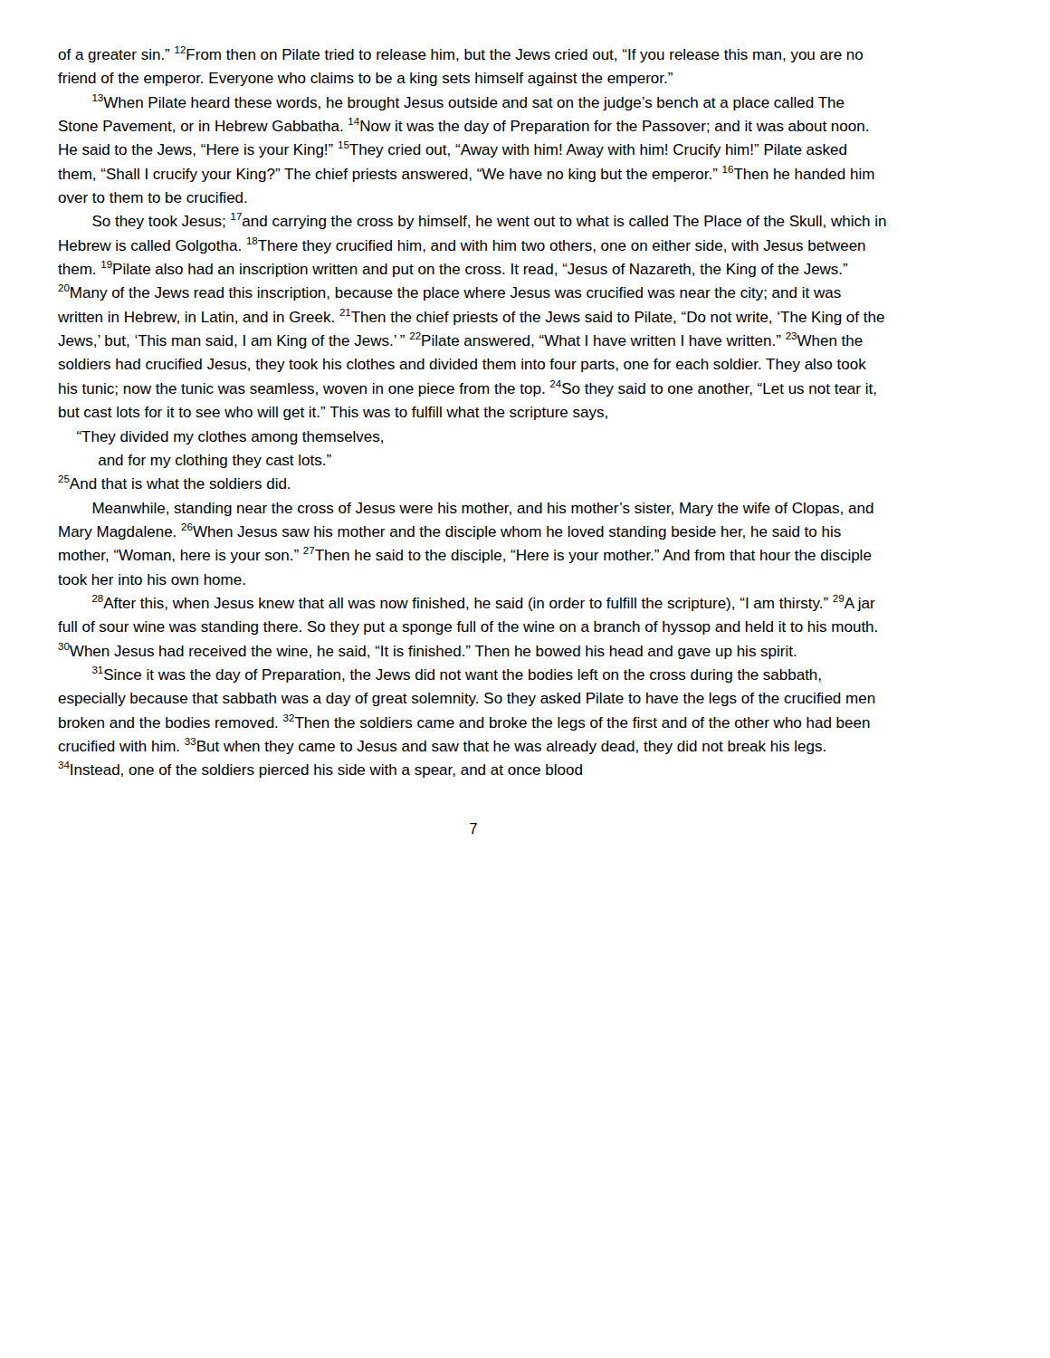of a greater sin.” 12From then on Pilate tried to release him, but the Jews cried out, “If you release this man, you are no friend of the emperor. Everyone who claims to be a king sets himself against the emperor.”
13When Pilate heard these words, he brought Jesus outside and sat on the judge’s bench at a place called The Stone Pavement, or in Hebrew Gabbatha. 14Now it was the day of Preparation for the Passover; and it was about noon. He said to the Jews, “Here is your King!” 15They cried out, “Away with him! Away with him! Crucify him!” Pilate asked them, “Shall I crucify your King?” The chief priests answered, “We have no king but the emperor.” 16Then he handed him over to them to be crucified.
So they took Jesus; 17and carrying the cross by himself, he went out to what is called The Place of the Skull, which in Hebrew is called Golgotha. 18There they crucified him, and with him two others, one on either side, with Jesus between them. 19Pilate also had an inscription written and put on the cross. It read, “Jesus of Nazareth, the King of the Jews.” 20Many of the Jews read this inscription, because the place where Jesus was crucified was near the city; and it was written in Hebrew, in Latin, and in Greek. 21Then the chief priests of the Jews said to Pilate, “Do not write, ‘The King of the Jews,’ but, ‘This man said, I am King of the Jews.’ ” 22Pilate answered, “What I have written I have written.” 23When the soldiers had crucified Jesus, they took his clothes and divided them into four parts, one for each soldier. They also took his tunic; now the tunic was seamless, woven in one piece from the top. 24So they said to one another, “Let us not tear it, but cast lots for it to see who will get it.” This was to fulfill what the scripture says,
“They divided my clothes among themselves,
and for my clothing they cast lots.”
25And that is what the soldiers did.
Meanwhile, standing near the cross of Jesus were his mother, and his mother’s sister, Mary the wife of Clopas, and Mary Magdalene. 26When Jesus saw his mother and the disciple whom he loved standing beside her, he said to his mother, “Woman, here is your son.” 27Then he said to the disciple, “Here is your mother.” And from that hour the disciple took her into his own home.
28After this, when Jesus knew that all was now finished, he said (in order to fulfill the scripture), “I am thirsty.” 29A jar full of sour wine was standing there. So they put a sponge full of the wine on a branch of hyssop and held it to his mouth. 30When Jesus had received the wine, he said, “It is finished.” Then he bowed his head and gave up his spirit.
31Since it was the day of Preparation, the Jews did not want the bodies left on the cross during the sabbath, especially because that sabbath was a day of great solemnity. So they asked Pilate to have the legs of the crucified men broken and the bodies removed. 32Then the soldiers came and broke the legs of the first and of the other who had been crucified with him. 33But when they came to Jesus and saw that he was already dead, they did not break his legs. 34Instead, one of the soldiers pierced his side with a spear, and at once blood
7